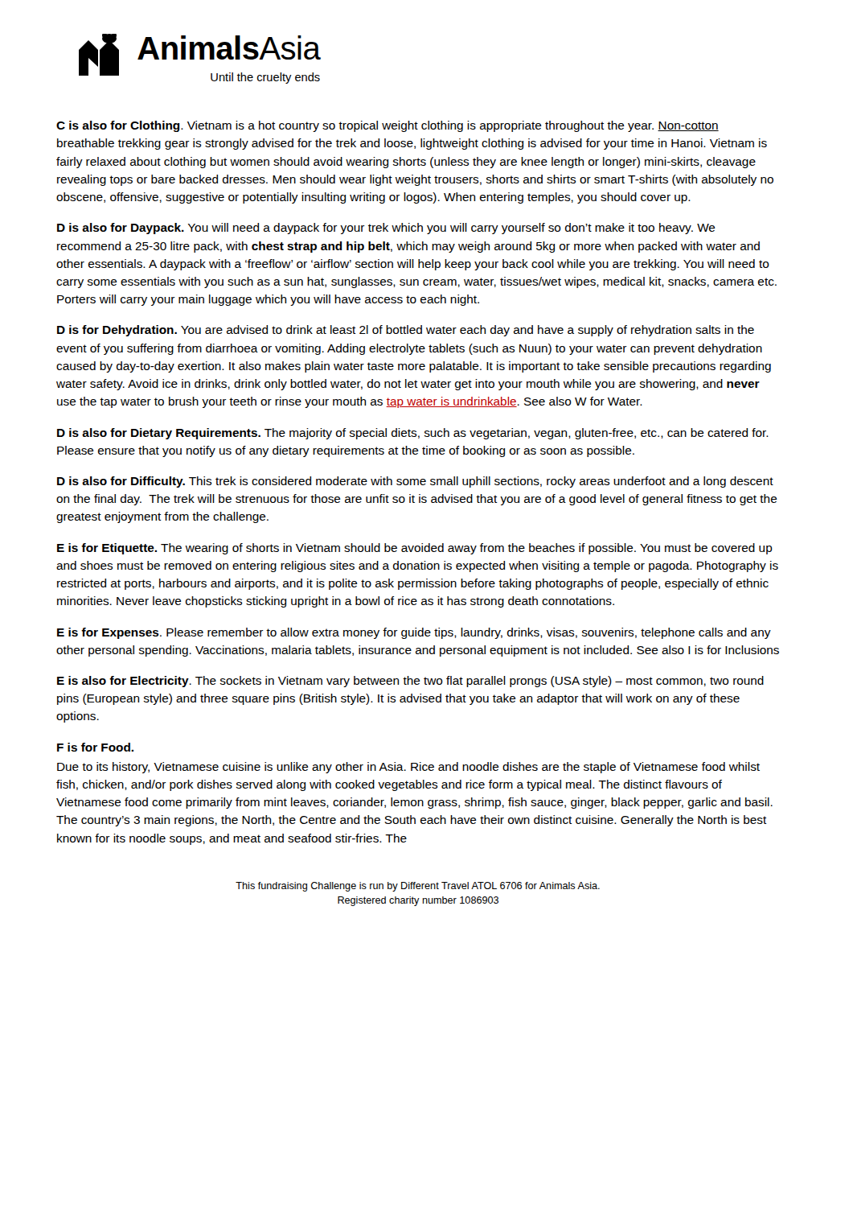AnimalsAsia
Until the cruelty ends
C is also for Clothing. Vietnam is a hot country so tropical weight clothing is appropriate throughout the year. Non-cotton breathable trekking gear is strongly advised for the trek and loose, lightweight clothing is advised for your time in Hanoi. Vietnam is fairly relaxed about clothing but women should avoid wearing shorts (unless they are knee length or longer) mini-skirts, cleavage revealing tops or bare backed dresses. Men should wear light weight trousers, shorts and shirts or smart T-shirts (with absolutely no obscene, offensive, suggestive or potentially insulting writing or logos). When entering temples, you should cover up.
D is also for Daypack. You will need a daypack for your trek which you will carry yourself so don’t make it too heavy. We recommend a 25-30 litre pack, with chest strap and hip belt, which may weigh around 5kg or more when packed with water and other essentials. A daypack with a ‘freeflow’ or ‘airflow’ section will help keep your back cool while you are trekking. You will need to carry some essentials with you such as a sun hat, sunglasses, sun cream, water, tissues/wet wipes, medical kit, snacks, camera etc. Porters will carry your main luggage which you will have access to each night.
D is for Dehydration. You are advised to drink at least 2l of bottled water each day and have a supply of rehydration salts in the event of you suffering from diarrhoea or vomiting. Adding electrolyte tablets (such as Nuun) to your water can prevent dehydration caused by day-to-day exertion. It also makes plain water taste more palatable. It is important to take sensible precautions regarding water safety. Avoid ice in drinks, drink only bottled water, do not let water get into your mouth while you are showering, and never use the tap water to brush your teeth or rinse your mouth as tap water is undrinkable. See also W for Water.
D is also for Dietary Requirements. The majority of special diets, such as vegetarian, vegan, gluten-free, etc., can be catered for. Please ensure that you notify us of any dietary requirements at the time of booking or as soon as possible.
D is also for Difficulty. This trek is considered moderate with some small uphill sections, rocky areas underfoot and a long descent on the final day. The trek will be strenuous for those are unfit so it is advised that you are of a good level of general fitness to get the greatest enjoyment from the challenge.
E is for Etiquette. The wearing of shorts in Vietnam should be avoided away from the beaches if possible. You must be covered up and shoes must be removed on entering religious sites and a donation is expected when visiting a temple or pagoda. Photography is restricted at ports, harbours and airports, and it is polite to ask permission before taking photographs of people, especially of ethnic minorities. Never leave chopsticks sticking upright in a bowl of rice as it has strong death connotations.
E is for Expenses. Please remember to allow extra money for guide tips, laundry, drinks, visas, souvenirs, telephone calls and any other personal spending. Vaccinations, malaria tablets, insurance and personal equipment is not included. See also I is for Inclusions
E is also for Electricity. The sockets in Vietnam vary between the two flat parallel prongs (USA style) – most common, two round pins (European style) and three square pins (British style). It is advised that you take an adaptor that will work on any of these options.
F is for Food.
Due to its history, Vietnamese cuisine is unlike any other in Asia. Rice and noodle dishes are the staple of Vietnamese food whilst fish, chicken, and/or pork dishes served along with cooked vegetables and rice form a typical meal. The distinct flavours of Vietnamese food come primarily from mint leaves, coriander, lemon grass, shrimp, fish sauce, ginger, black pepper, garlic and basil. The country’s 3 main regions, the North, the Centre and the South each have their own distinct cuisine. Generally the North is best known for its noodle soups, and meat and seafood stir-fries. The
This fundraising Challenge is run by Different Travel ATOL 6706 for Animals Asia.
Registered charity number 1086903